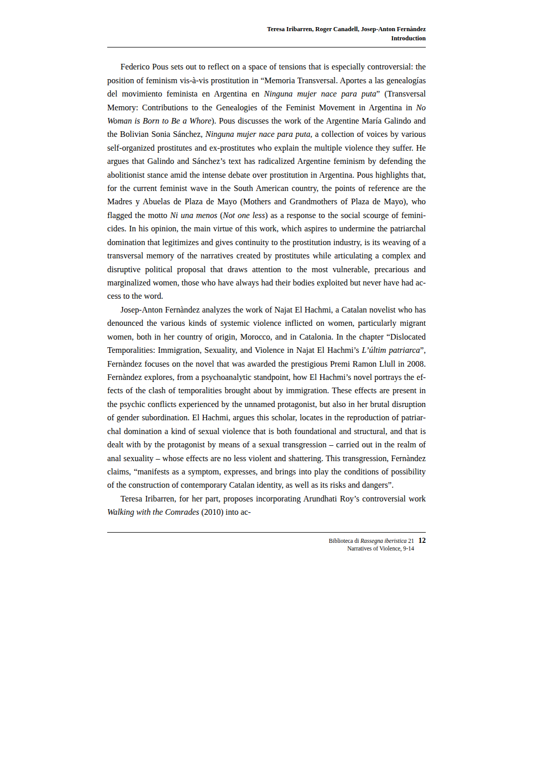Teresa Iribarren, Roger Canadell, Josep-Anton Fernàndez
Introduction
Federico Pous sets out to reflect on a space of tensions that is especially controversial: the position of feminism vis-à-vis prostitution in “Memoria Transversal. Aportes a las genealogías del movimiento feminista en Argentina en Ninguna mujer nace para puta” (Transversal Memory: Contributions to the Genealogies of the Feminist Movement in Argentina in No Woman is Born to Be a Whore). Pous discusses the work of the Argentine María Galindo and the Bolivian Sonia Sánchez, Ninguna mujer nace para puta, a collection of voices by various self-organized prostitutes and ex-prostitutes who explain the multiple violence they suffer. He argues that Galindo and Sánchez’s text has radicalized Argentine feminism by defending the abolitionist stance amid the intense debate over prostitution in Argentina. Pous highlights that, for the current feminist wave in the South American country, the points of reference are the Madres y Abuelas de Plaza de Mayo (Mothers and Grandmothers of Plaza de Mayo), who flagged the motto Ni una menos (Not one less) as a response to the social scourge of feminicides. In his opinion, the main virtue of this work, which aspires to undermine the patriarchal domination that legitimizes and gives continuity to the prostitution industry, is its weaving of a transversal memory of the narratives created by prostitutes while articulating a complex and disruptive political proposal that draws attention to the most vulnerable, precarious and marginalized women, those who have always had their bodies exploited but never have had access to the word.
Josep-Anton Fernàndez analyzes the work of Najat El Hachmi, a Catalan novelist who has denounced the various kinds of systemic violence inflicted on women, particularly migrant women, both in her country of origin, Morocco, and in Catalonia. In the chapter “Dislocated Temporalities: Immigration, Sexuality, and Violence in Najat El Hachmi’s L’últim patriarca”, Fernàndez focuses on the novel that was awarded the prestigious Premi Ramon Llull in 2008. Fernàndez explores, from a psychoanalytic standpoint, how El Hachmi’s novel portrays the effects of the clash of temporalities brought about by immigration. These effects are present in the psychic conflicts experienced by the unnamed protagonist, but also in her brutal disruption of gender subordination. El Hachmi, argues this scholar, locates in the reproduction of patriarchal domination a kind of sexual violence that is both foundational and structural, and that is dealt with by the protagonist by means of a sexual transgression – carried out in the realm of anal sexuality – whose effects are no less violent and shattering. This transgression, Fernàndez claims, “manifests as a symptom, expresses, and brings into play the conditions of possibility of the construction of contemporary Catalan identity, as well as its risks and dangers”.
Teresa Iribarren, for her part, proposes incorporating Arundhati Roy’s controversial work Walking with the Comrades (2010) into ac-
Biblioteca di Rassegna iberistica 21
Narratives of Violence, 9-14
12